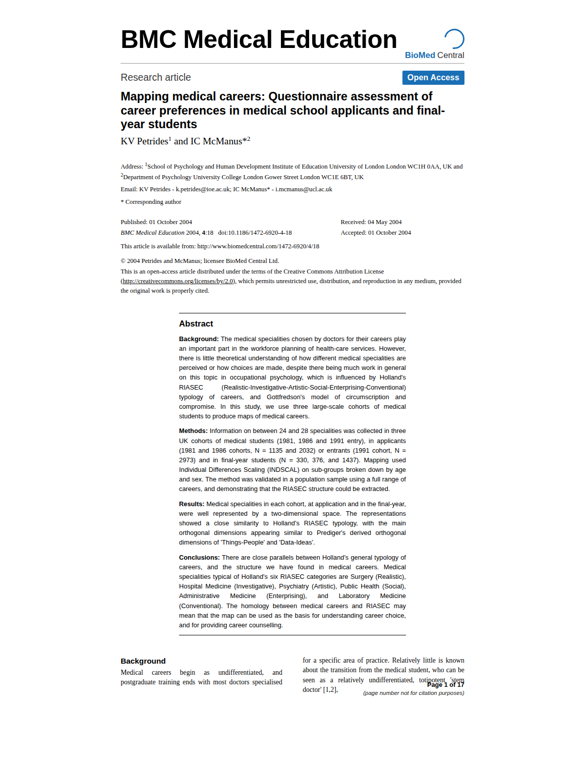BMC Medical Education
BioMed Central
Research article
Open Access
Mapping medical careers: Questionnaire assessment of career preferences in medical school applicants and final-year students
KV Petrides1 and IC McManus*2
Address: 1School of Psychology and Human Development Institute of Education University of London London WC1H 0AA, UK and 2Department of Psychology University College London Gower Street London WC1E 6BT, UK
Email: KV Petrides - k.petrides@ioe.ac.uk; IC McManus* - i.mcmanus@ucl.ac.uk
* Corresponding author
Published: 01 October 2004
BMC Medical Education 2004, 4:18 doi:10.1186/1472-6920-4-18
This article is available from: http://www.biomedcentral.com/1472-6920/4/18
Received: 04 May 2004
Accepted: 01 October 2004
© 2004 Petrides and McManus; licensee BioMed Central Ltd.
This is an open-access article distributed under the terms of the Creative Commons Attribution License (http://creativecommons.org/licenses/by/2.0), which permits unrestricted use, distribution, and reproduction in any medium, provided the original work is properly cited.
Abstract
Background: The medical specialities chosen by doctors for their careers play an important part in the workforce planning of health-care services. However, there is little theoretical understanding of how different medical specialities are perceived or how choices are made, despite there being much work in general on this topic in occupational psychology, which is influenced by Holland's RIASEC (Realistic-Investigative-Artistic-Social-Enterprising-Conventional) typology of careers, and Gottfredson's model of circumscription and compromise. In this study, we use three large-scale cohorts of medical students to produce maps of medical careers.
Methods: Information on between 24 and 28 specialities was collected in three UK cohorts of medical students (1981, 1986 and 1991 entry), in applicants (1981 and 1986 cohorts, N = 1135 and 2032) or entrants (1991 cohort, N = 2973) and in final-year students (N = 330, 376, and 1437). Mapping used Individual Differences Scaling (INDSCAL) on sub-groups broken down by age and sex. The method was validated in a population sample using a full range of careers, and demonstrating that the RIASEC structure could be extracted.
Results: Medical specialities in each cohort, at application and in the final-year, were well represented by a two-dimensional space. The representations showed a close similarity to Holland's RIASEC typology, with the main orthogonal dimensions appearing similar to Prediger's derived orthogonal dimensions of 'Things-People' and 'Data-Ideas'.
Conclusions: There are close parallels between Holland's general typology of careers, and the structure we have found in medical careers. Medical specialities typical of Holland's six RIASEC categories are Surgery (Realistic), Hospital Medicine (Investigative), Psychiatry (Artistic), Public Health (Social), Administrative Medicine (Enterprising), and Laboratory Medicine (Conventional). The homology between medical careers and RIASEC may mean that the map can be used as the basis for understanding career choice, and for providing career counselling.
Background
Medical careers begin as undifferentiated, and postgraduate training ends with most doctors specialised for a specific area of practice. Relatively little is known about the transition from the medical student, who can be seen as a relatively undifferentiated, totipotent 'stem doctor' [1,2],
Page 1 of 17
(page number not for citation purposes)